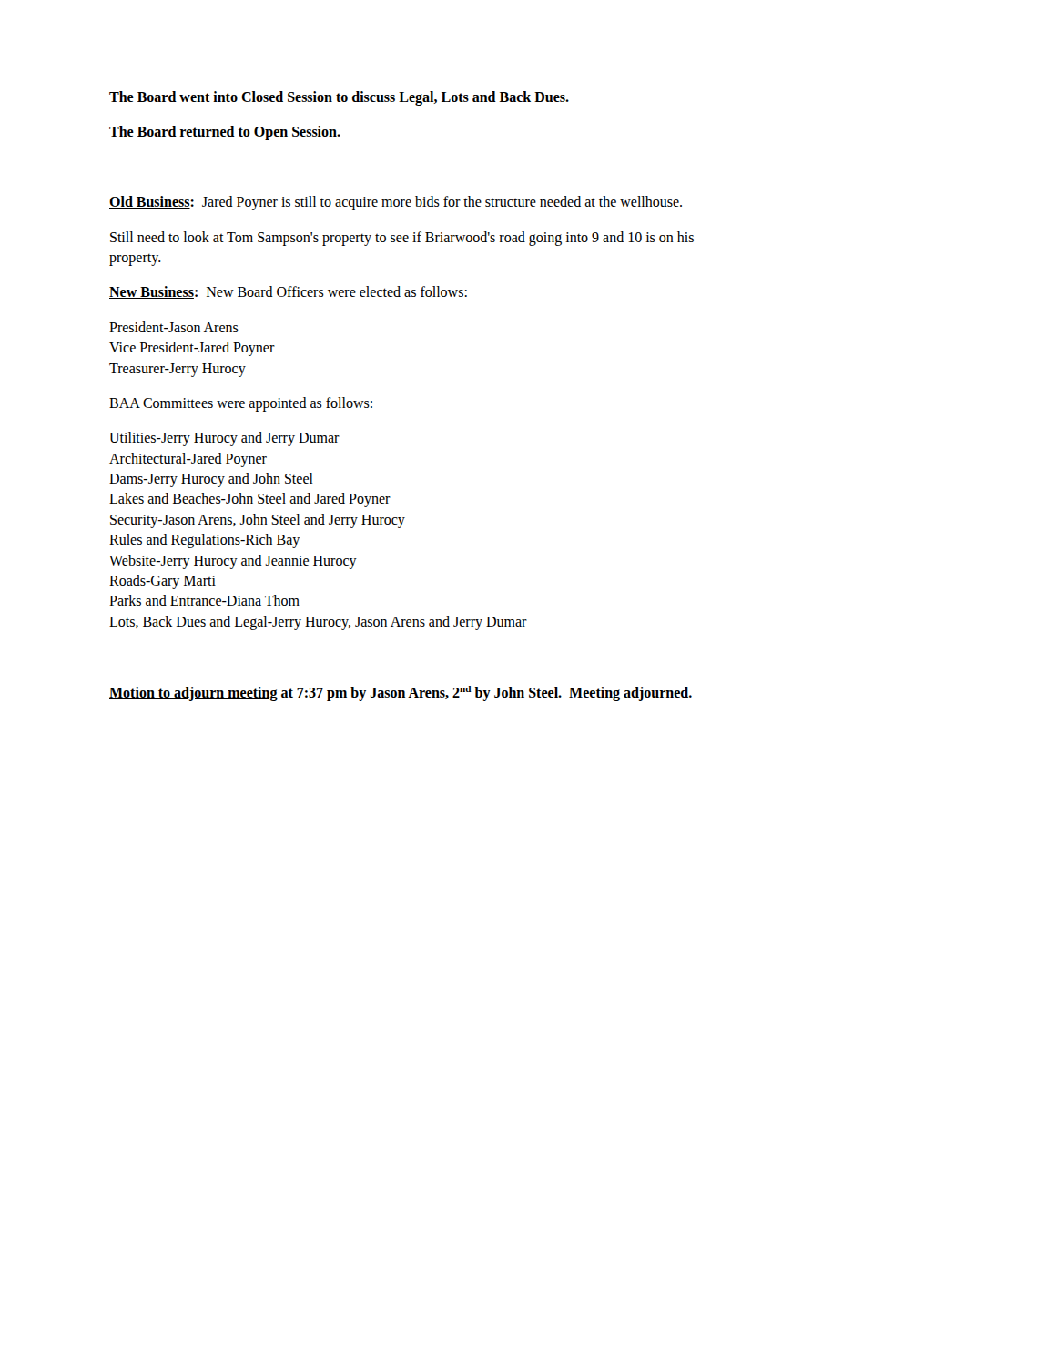The Board went into Closed Session to discuss Legal, Lots and Back Dues.
The Board returned to Open Session.
Old Business: Jared Poyner is still to acquire more bids for the structure needed at the wellhouse.
Still need to look at Tom Sampson's property to see if Briarwood's road going into 9 and 10 is on his property.
New Business: New Board Officers were elected as follows:
President-Jason Arens
Vice President-Jared Poyner
Treasurer-Jerry Hurocy
BAA Committees were appointed as follows:
Utilities-Jerry Hurocy and Jerry Dumar
Architectural-Jared Poyner
Dams-Jerry Hurocy and John Steel
Lakes and Beaches-John Steel and Jared Poyner
Security-Jason Arens, John Steel and Jerry Hurocy
Rules and Regulations-Rich Bay
Website-Jerry Hurocy and Jeannie Hurocy
Roads-Gary Marti
Parks and Entrance-Diana Thom
Lots, Back Dues and Legal-Jerry Hurocy, Jason Arens and Jerry Dumar
Motion to adjourn meeting at 7:37 pm by Jason Arens, 2nd by John Steel. Meeting adjourned.